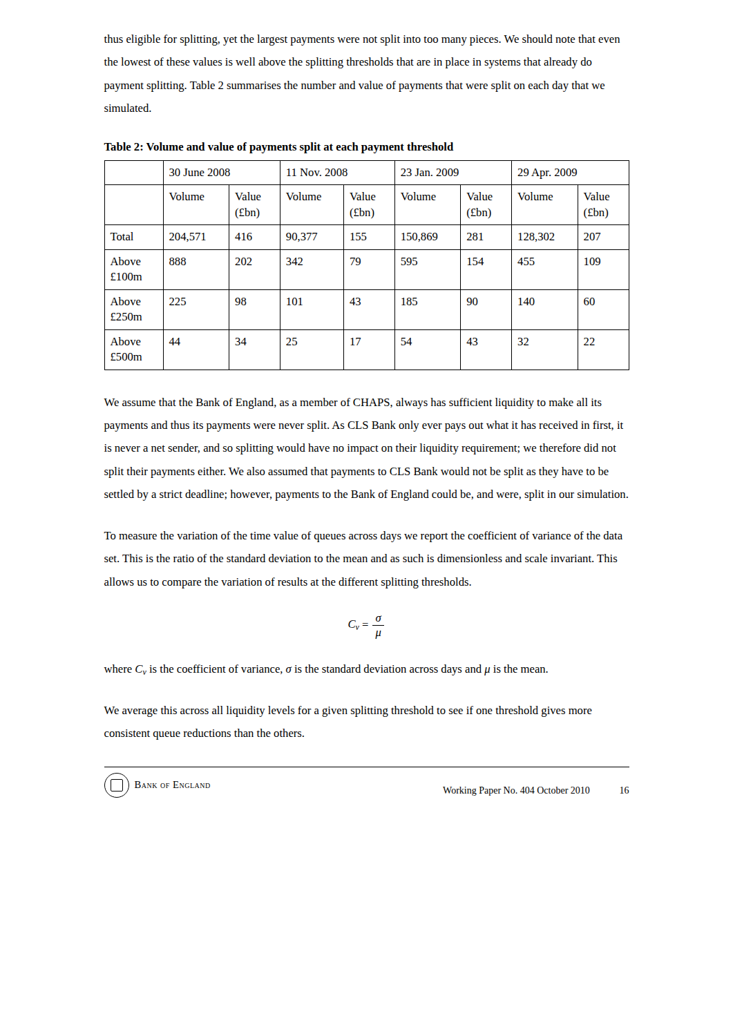thus eligible for splitting, yet the largest payments were not split into too many pieces. We should note that even the lowest of these values is well above the splitting thresholds that are in place in systems that already do payment splitting. Table 2 summarises the number and value of payments that were split on each day that we simulated.
Table 2: Volume and value of payments split at each payment threshold
| | 30 June 2008 | 11 Nov. 2008 | 23 Jan. 2009 | 29 Apr. 2009 |
| | Volume | Value (£bn) | Volume | Value (£bn) | Volume | Value (£bn) | Volume | Value (£bn) |
| Total | 204,571 | 416 | 90,377 | 155 | 150,869 | 281 | 128,302 | 207 |
| Above £100m | 888 | 202 | 342 | 79 | 595 | 154 | 455 | 109 |
| Above £250m | 225 | 98 | 101 | 43 | 185 | 90 | 140 | 60 |
| Above £500m | 44 | 34 | 25 | 17 | 54 | 43 | 32 | 22 |
We assume that the Bank of England, as a member of CHAPS, always has sufficient liquidity to make all its payments and thus its payments were never split. As CLS Bank only ever pays out what it has received in first, it is never a net sender, and so splitting would have no impact on their liquidity requirement; we therefore did not split their payments either. We also assumed that payments to CLS Bank would not be split as they have to be settled by a strict deadline; however, payments to the Bank of England could be, and were, split in our simulation.
To measure the variation of the time value of queues across days we report the coefficient of variance of the data set. This is the ratio of the standard deviation to the mean and as such is dimensionless and scale invariant. This allows us to compare the variation of results at the different splitting thresholds.
Cv = σ μ
where Cv is the coefficient of variance, σ is the standard deviation across days and μ is the mean.
We average this across all liquidity levels for a given splitting threshold to see if one threshold gives more consistent queue reductions than the others.
Bank of England
Working Paper No. 404 October 2010 16